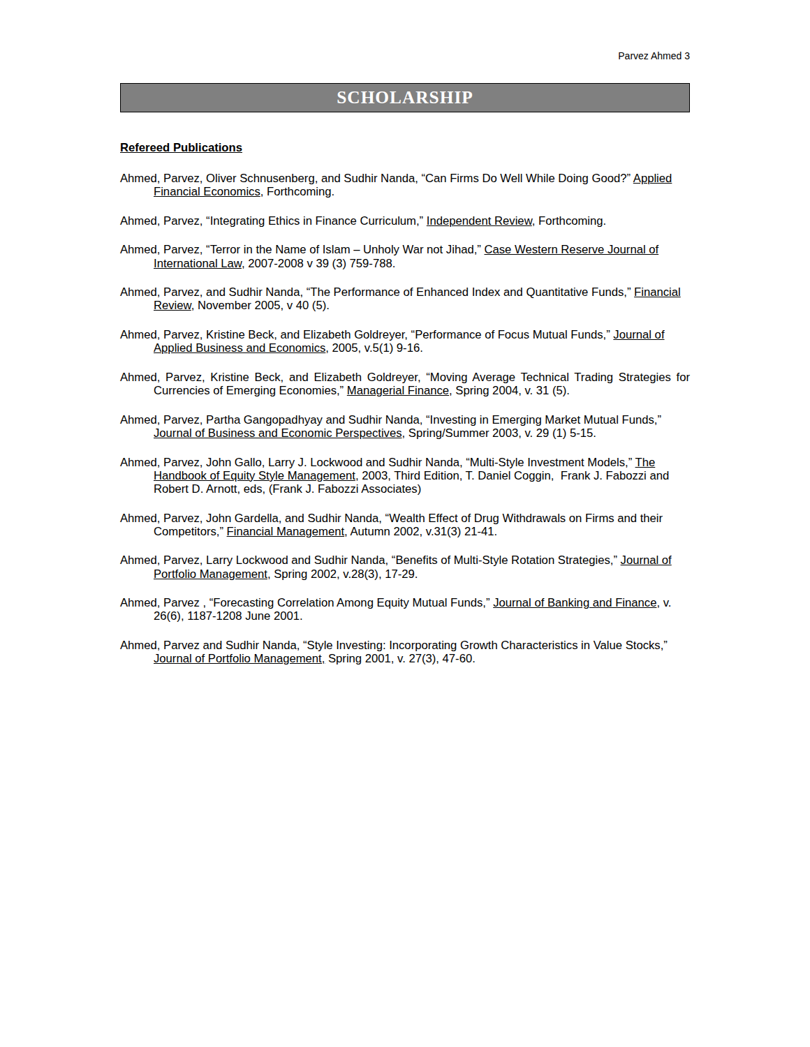Parvez Ahmed 3
SCHOLARSHIP
Refereed Publications
Ahmed, Parvez, Oliver Schnusenberg, and Sudhir Nanda, “Can Firms Do Well While Doing Good?” Applied Financial Economics, Forthcoming.
Ahmed, Parvez, “Integrating Ethics in Finance Curriculum,” Independent Review, Forthcoming.
Ahmed, Parvez, “Terror in the Name of Islam – Unholy War not Jihad,” Case Western Reserve Journal of International Law, 2007-2008 v 39 (3) 759-788.
Ahmed, Parvez, and Sudhir Nanda, “The Performance of Enhanced Index and Quantitative Funds,” Financial Review, November 2005, v 40 (5).
Ahmed, Parvez, Kristine Beck, and Elizabeth Goldreyer, “Performance of Focus Mutual Funds,” Journal of Applied Business and Economics, 2005, v.5(1) 9-16.
Ahmed, Parvez, Kristine Beck, and Elizabeth Goldreyer, “Moving Average Technical Trading Strategies for Currencies of Emerging Economies,” Managerial Finance, Spring 2004, v. 31 (5).
Ahmed, Parvez, Partha Gangopadhyay and Sudhir Nanda, “Investing in Emerging Market Mutual Funds,” Journal of Business and Economic Perspectives, Spring/Summer 2003, v. 29 (1) 5-15.
Ahmed, Parvez, John Gallo, Larry J. Lockwood and Sudhir Nanda, “Multi-Style Investment Models,” The Handbook of Equity Style Management, 2003, Third Edition, T. Daniel Coggin, Frank J. Fabozzi and Robert D. Arnott, eds, (Frank J. Fabozzi Associates)
Ahmed, Parvez, John Gardella, and Sudhir Nanda, “Wealth Effect of Drug Withdrawals on Firms and their Competitors,” Financial Management, Autumn 2002, v.31(3) 21-41.
Ahmed, Parvez, Larry Lockwood and Sudhir Nanda, “Benefits of Multi-Style Rotation Strategies,” Journal of Portfolio Management, Spring 2002, v.28(3), 17-29.
Ahmed, Parvez , “Forecasting Correlation Among Equity Mutual Funds,” Journal of Banking and Finance, v. 26(6), 1187-1208 June 2001.
Ahmed, Parvez and Sudhir Nanda, “Style Investing: Incorporating Growth Characteristics in Value Stocks,” Journal of Portfolio Management, Spring 2001, v. 27(3), 47-60.